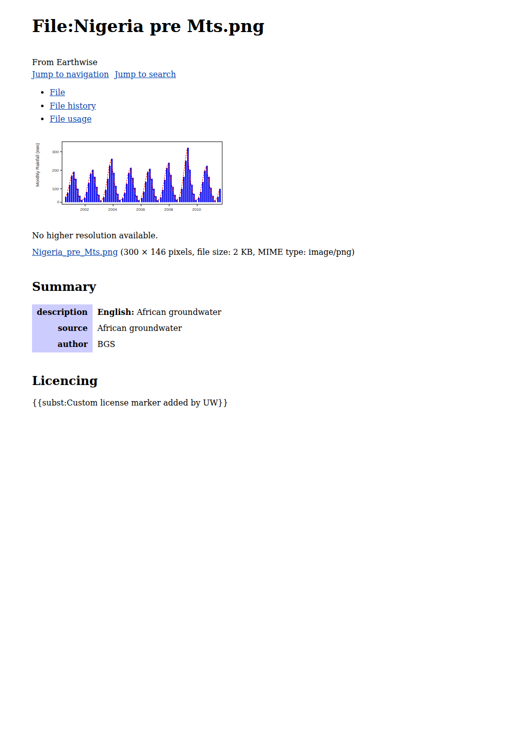File:Nigeria pre Mts.png
From Earthwise
Jump to navigation Jump to search
File
File history
File usage
Monthly Rainfall (mm) 300 200 100 0 2002 2004 2006 2008 2010
No higher resolution available.
Nigeria_pre_Mts.png (300 × 146 pixels, file size: 2 KB, MIME type: image/png)
Summary
| description | English: African groundwater |
| source | African groundwater |
| author | BGS |
Licencing
{{subst:Custom license marker added by UW}}